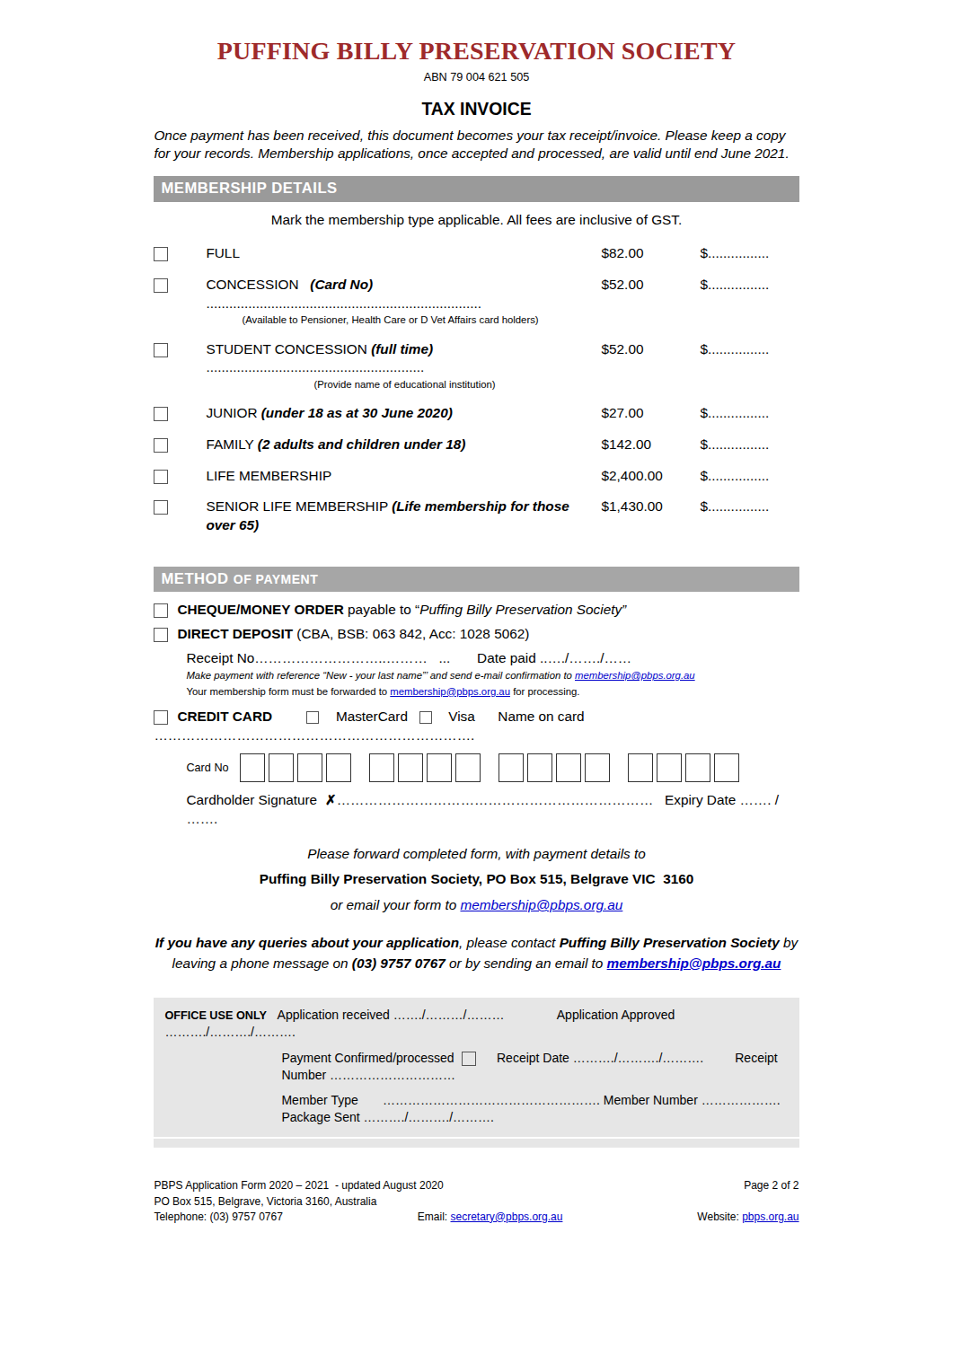PUFFING BILLY PRESERVATION SOCIETY
ABN 79 004 621 505
TAX INVOICE
Once payment has been received, this document becomes your tax receipt/invoice. Please keep a copy for your records. Membership applications, once accepted and processed, are valid until end June 2021.
MEMBERSHIP DETAILS
Mark the membership type applicable. All fees are inclusive of GST.
| | FULL | $82.00 | $................ |
| | CONCESSION (Card No) ........................................................................ (Available to Pensioner, Health Care or D Vet Affairs card holders) | $52.00 | $................ |
| | STUDENT CONCESSION (full time) ......................................................... (Provide name of educational institution) | $52.00 | $................ |
| | JUNIOR (under 18 as at 30 June 2020) | $27.00 | $................ |
| | FAMILY (2 adults and children under 18) | $142.00 | $................ |
| | LIFE MEMBERSHIP | $2,400.00 | $................ |
| | SENIOR LIFE MEMBERSHIP (Life membership for those over 65) | $1,430.00 | $................ |
METHOD OF PAYMENT
CHEQUE/MONEY ORDER payable to “Puffing Billy Preservation Society”
DIRECT DEPOSIT (CBA, BSB: 063 842, Acc: 1028 5062)
Receipt No………………………..……… ... Date paid ..…./……./……
Make payment with reference “New - your last name”’ and send e-mail confirmation to membership@pbps.org.au
Your membership form must be forwarded to membership@pbps.org.au for processing.
CREDIT CARD MasterCard Visa Name on card …………………………………………………………….
Card No
Cardholder Signature ✗…………………………………………………………… Expiry Date ……. / …….
Please forward completed form, with payment details to
Puffing Billy Preservation Society, PO Box 515, Belgrave VIC 3160
or email your form to membership@pbps.org.au
If you have any queries about your application, please contact Puffing Billy Preservation Society by leaving a phone message on (03) 9757 0767 or by sending an email to membership@pbps.org.au
OFFICE USE ONLY Application received ……./………/……… Application Approved ………./………./……….
Payment Confirmed/processed Receipt Date ………./………./………. Receipt Number …………………………
Member Type ……………………………………………. Member Number ………………. Package Sent ………./………./……….
PBPS Application Form 2020 – 2021 - updated August 2020
Page 2 of 2
PO Box 515, Belgrave, Victoria 3160, Australia
Telephone: (03) 9757 0767
Email: secretary@pbps.org.au
Website: pbps.org.au